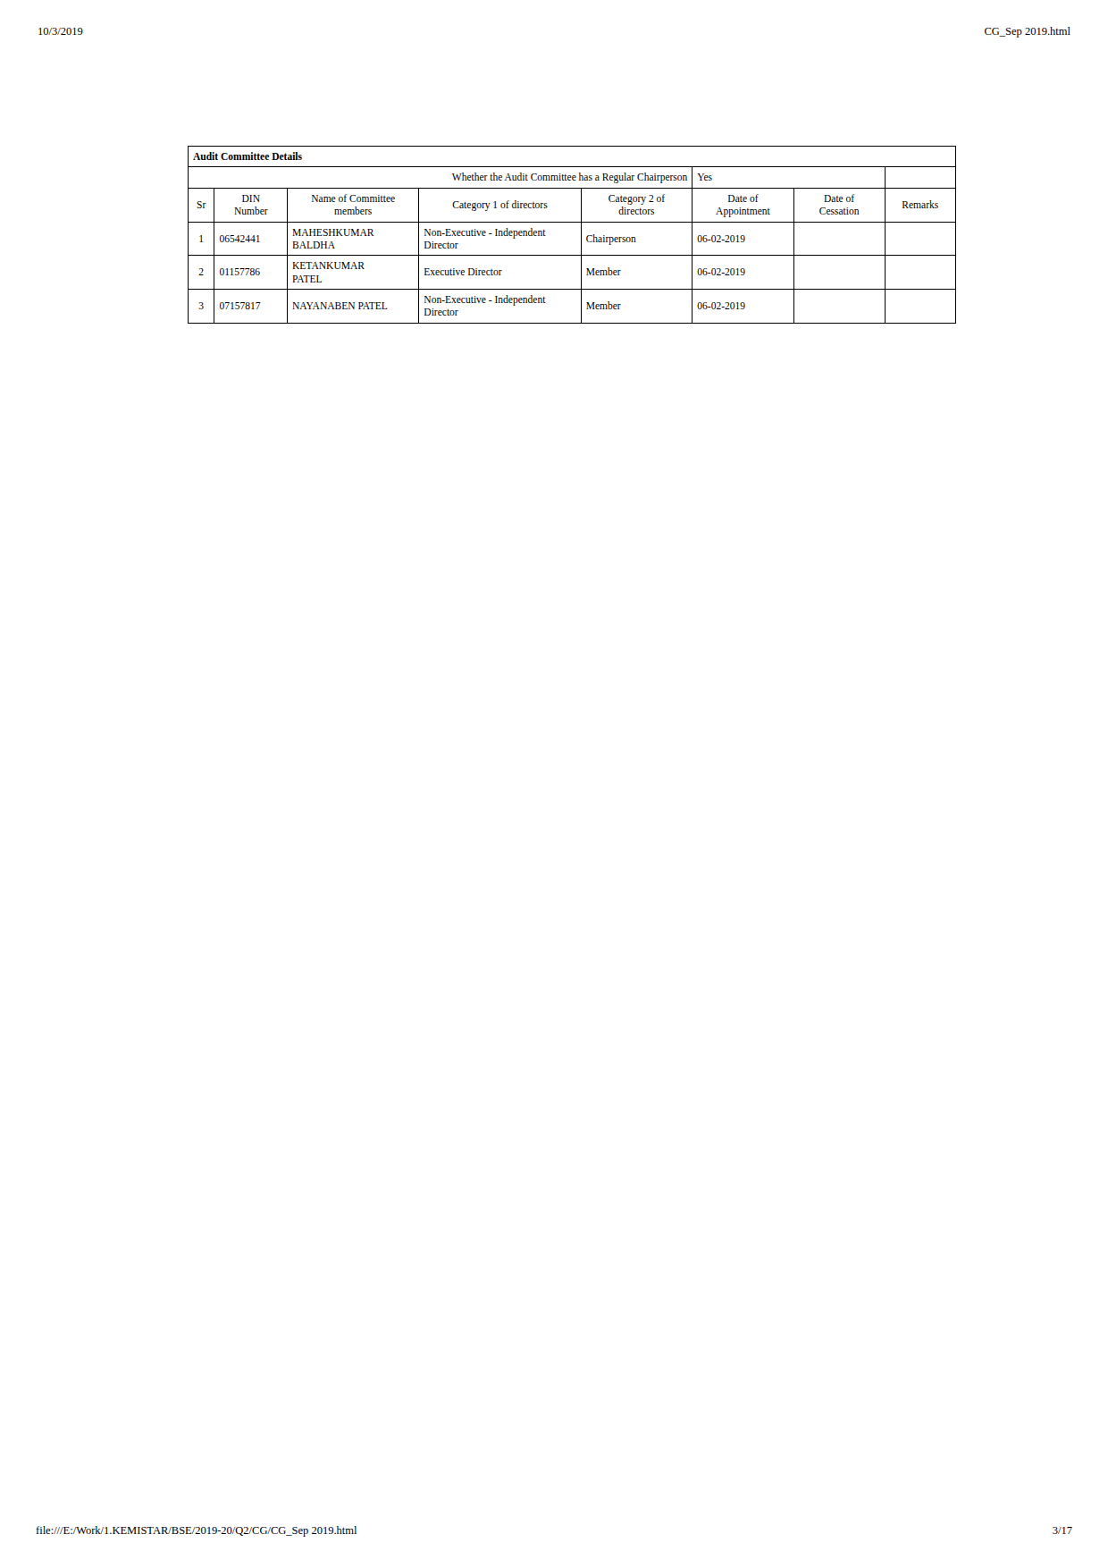10/3/2019
CG_Sep 2019.html
| Audit Committee Details |
| Whether the Audit Committee has a Regular Chairperson | Yes | |
| Sr | DIN Number | Name of Committee members | Category 1 of directors | Category 2 of directors | Date of Appointment | Date of Cessation | Remarks |
| 1 | 06542441 | MAHESHKUMAR BALDHA | Non-Executive - Independent Director | Chairperson | 06-02-2019 | | |
| 2 | 01157786 | KETANKUMAR PATEL | Executive Director | Member | 06-02-2019 | | |
| 3 | 07157817 | NAYANABEN PATEL | Non-Executive - Independent Director | Member | 06-02-2019 | | |
file:///E:/Work/1.KEMISTAR/BSE/2019-20/Q2/CG/CG_Sep 2019.html
3/17